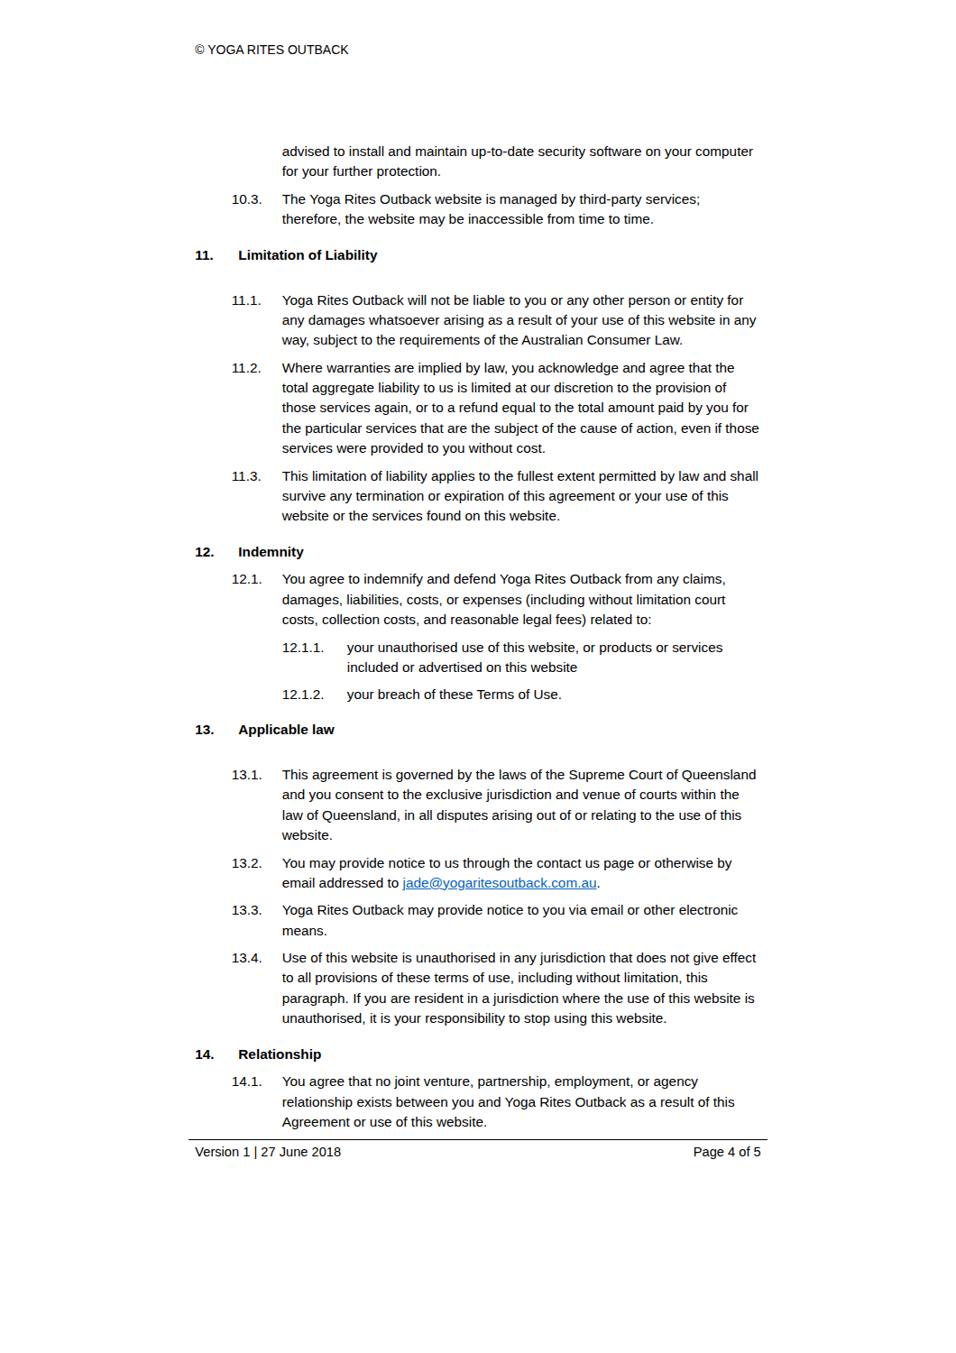© YOGA RITES OUTBACK
advised to install and maintain up-to-date security software on your computer for your further protection.
10.3.
The Yoga Rites Outback website is managed by third-party services; therefore, the website may be inaccessible from time to time.
11.
Limitation of Liability
11.1.
Yoga Rites Outback will not be liable to you or any other person or entity for any damages whatsoever arising as a result of your use of this website in any way, subject to the requirements of the Australian Consumer Law.
11.2.
Where warranties are implied by law, you acknowledge and agree that the total aggregate liability to us is limited at our discretion to the provision of those services again, or to a refund equal to the total amount paid by you for the particular services that are the subject of the cause of action, even if those services were provided to you without cost.
11.3.
This limitation of liability applies to the fullest extent permitted by law and shall survive any termination or expiration of this agreement or your use of this website or the services found on this website.
12.
Indemnity
12.1.
You agree to indemnify and defend Yoga Rites Outback from any claims, damages, liabilities, costs, or expenses (including without limitation court costs, collection costs, and reasonable legal fees) related to:
12.1.1.
your unauthorised use of this website, or products or services included or advertised on this website
12.1.2.
your breach of these Terms of Use.
13.
Applicable law
13.1.
This agreement is governed by the laws of the Supreme Court of Queensland and you consent to the exclusive jurisdiction and venue of courts within the law of Queensland, in all disputes arising out of or relating to the use of this website.
13.2.
You may provide notice to us through the contact us page or otherwise by email addressed to jade@yogaritesoutback.com.au.
13.3.
Yoga Rites Outback may provide notice to you via email or other electronic means.
13.4.
Use of this website is unauthorised in any jurisdiction that does not give effect to all provisions of these terms of use, including without limitation, this paragraph. If you are resident in a jurisdiction where the use of this website is unauthorised, it is your responsibility to stop using this website.
14.
Relationship
14.1.
You agree that no joint venture, partnership, employment, or agency relationship exists between you and Yoga Rites Outback as a result of this Agreement or use of this website.
Version 1 | 27 June 2018 Page 4 of 5